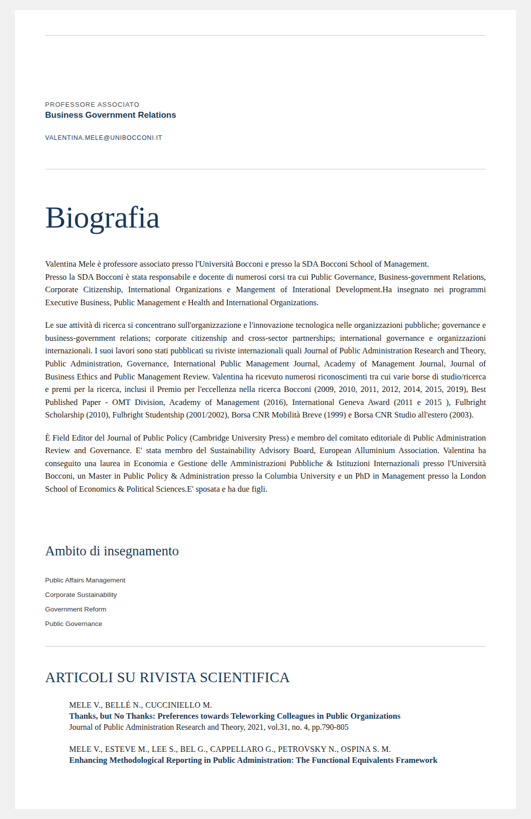PROFESSORE ASSOCIATO
Business Government Relations
VALENTINA.MELE@UNIBOCCONI.IT
Biografia
Valentina Mele è professore associato presso l'Università Bocconi e presso la SDA Bocconi School of Management.
Presso la SDA Bocconi è stata responsabile e docente di numerosi corsi tra cui Public Governance, Business-government Relations, Corporate Citizenship, International Organizations e Mangement of Interational Development.Ha insegnato nei programmi Executive Business, Public Management e Health and International Organizations.
Le sue attività di ricerca si concentrano sull'organizzazione e l'innovazione tecnologica nelle organizzazioni pubbliche; governance e business-government relations; corporate citizenship and cross-sector partnerships; international governance e organizzazioni internazionali. I suoi lavori sono stati pubblicati su riviste internazionali quali Journal of Public Administration Research and Theory, Public Administration, Governance, International Public Management Journal, Academy of Management Journal, Journal of Business Ethics and Public Management Review. Valentina ha ricevuto numerosi riconoscimenti tra cui varie borse di studio/ricerca e premi per la ricerca, inclusi il Premio per l'eccellenza nella ricerca Bocconi (2009, 2010, 2011, 2012, 2014, 2015, 2019), Best Published Paper - OMT Division, Academy of Management (2016), International Geneva Award (2011 e 2015 ), Fulbright Scholarship (2010), Fulbright Studentship (2001/2002), Borsa CNR Mobilità Breve (1999) e Borsa CNR Studio all'estero (2003).
È Field Editor del Journal of Public Policy (Cambridge University Press) e membro del comitato editoriale di Public Administration Review and Governance. E' stata membro del Sustainability Advisory Board, European Alluminium Association. Valentina ha conseguito una laurea in Economia e Gestione delle Amministrazioni Pubbliche & Istituzioni Internazionali presso l'Università Bocconi, un Master in Public Policy & Administration presso la Columbia University e un PhD in Management presso la London School of Economics & Political Sciences.E' sposata e ha due figli.
Ambito di insegnamento
Public Affairs Management
Corporate Sustainability
Government Reform
Public Governance
ARTICOLI SU RIVISTA SCIENTIFICA
MELE V., BELLÉ N., CUCCINIELLO M.
Thanks, but No Thanks: Preferences towards Teleworking Colleagues in Public Organizations
Journal of Public Administration Research and Theory, 2021, vol.31, no. 4, pp.790-805
MELE V., ESTEVE M., LEE S., BEL G., CAPPELLARO G., PETROVSKY N., OSPINA S. M.
Enhancing Methodological Reporting in Public Administration: The Functional Equivalents Framework